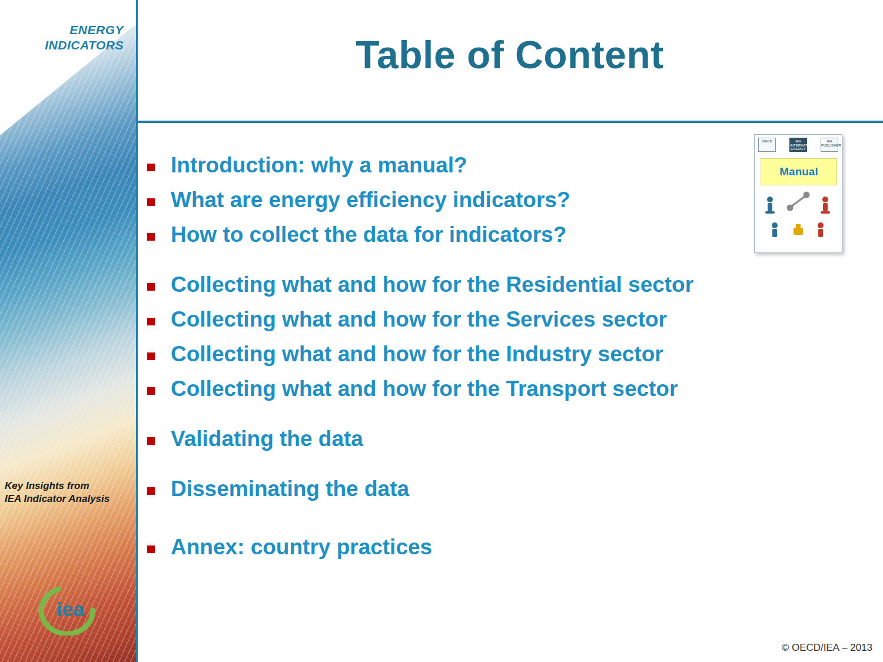ENERGY
INDICATORS
Key Insights from
IEA Indicator Analysis
iea
Table of Content
OECD
IEA
INTERNATIONAL
ENERGY AGENCY
IEA
PUBLISHER
Manual
Introduction: why a manual?
What are energy efficiency indicators?
How to collect the data for indicators?
Collecting what and how for the Residential sector
Collecting what and how for the Services sector
Collecting what and how for the Industry sector
Collecting what and how for the Transport sector
Validating the data
Disseminating the data
Annex: country practices
© OECD/IEA – 2013